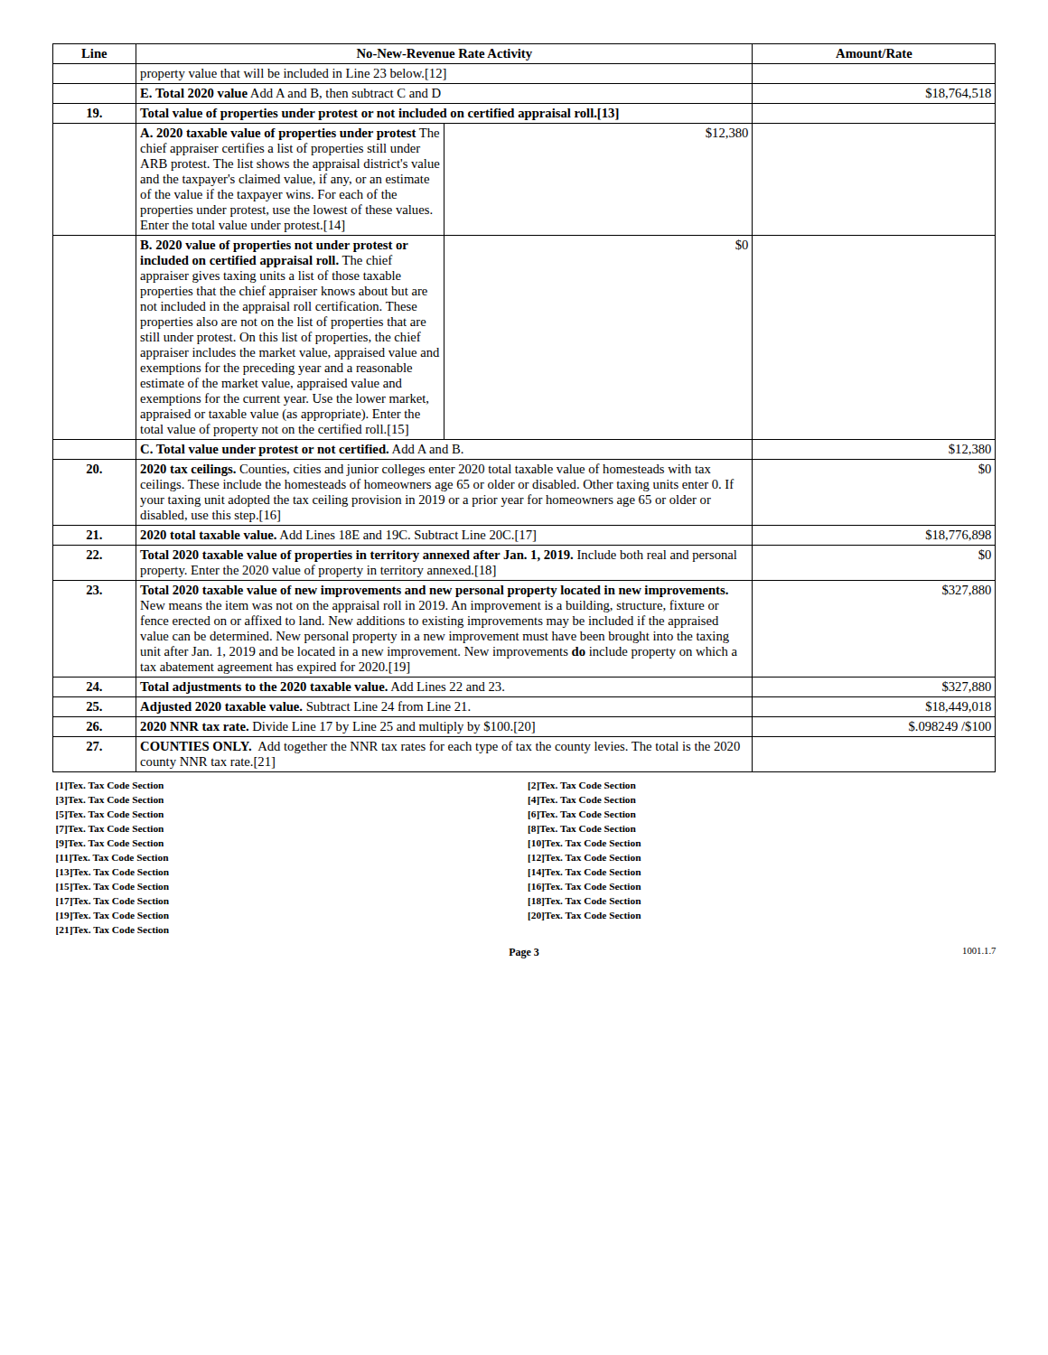| Line | No-New-Revenue Rate Activity | Amount/Rate |
| --- | --- | --- |
| | property value that will be included in Line 23 below.[12] | |
| | E. Total 2020 value Add A and B, then subtract C and D | $18,764,518 |
| 19. | Total value of properties under protest or not included on certified appraisal roll.[13] | |
| | A. 2020 taxable value of properties under protest The chief appraiser certifies a list of properties still under ARB protest. The list shows the appraisal district's value and the taxpayer's claimed value, if any, or an estimate of the value if the taxpayer wins. For each of the properties under protest, use the lowest of these values. Enter the total value under protest.[14] | $12,380 | |
| | B. 2020 value of properties not under protest or included on certified appraisal roll. The chief appraiser gives taxing units a list of those taxable properties that the chief appraiser knows about but are not included in the appraisal roll certification. These properties also are not on the list of properties that are still under protest. On this list of properties, the chief appraiser includes the market value, appraised value and exemptions for the preceding year and a reasonable estimate of the market value, appraised value and exemptions for the current year. Use the lower market, appraised or taxable value (as appropriate). Enter the total value of property not on the certified roll.[15] | $0 | |
| | C. Total value under protest or not certified. Add A and B. | $12,380 |
| 20. | 2020 tax ceilings. Counties, cities and junior colleges enter 2020 total taxable value of homesteads with tax ceilings. These include the homesteads of homeowners age 65 or older or disabled. Other taxing units enter 0. If your taxing unit adopted the tax ceiling provision in 2019 or a prior year for homeowners age 65 or older or disabled, use this step.[16] | $0 |
| 21. | 2020 total taxable value. Add Lines 18E and 19C. Subtract Line 20C.[17] | $18,776,898 |
| 22. | Total 2020 taxable value of properties in territory annexed after Jan. 1, 2019. Include both real and personal property. Enter the 2020 value of property in territory annexed.[18] | $0 |
| 23. | Total 2020 taxable value of new improvements and new personal property located in new improvements. New means the item was not on the appraisal roll in 2019. An improvement is a building, structure, fixture or fence erected on or affixed to land. New additions to existing improvements may be included if the appraised value can be determined. New personal property in a new improvement must have been brought into the taxing unit after Jan. 1, 2019 and be located in a new improvement. New improvements do include property on which a tax abatement agreement has expired for 2020.[19] | $327,880 |
| 24. | Total adjustments to the 2020 taxable value. Add Lines 22 and 23. | $327,880 |
| 25. | Adjusted 2020 taxable value. Subtract Line 24 from Line 21. | $18,449,018 |
| 26. | 2020 NNR tax rate. Divide Line 17 by Line 25 and multiply by $100.[20] | $.098249 /$100 |
| 27. | COUNTIES ONLY. Add together the NNR tax rates for each type of tax the county levies. The total is the 2020 county NNR tax rate.[21] | |
| [1]Tex. Tax Code Section | [2]Tex. Tax Code Section |
| [3]Tex. Tax Code Section | [4]Tex. Tax Code Section |
| [5]Tex. Tax Code Section | [6]Tex. Tax Code Section |
| [7]Tex. Tax Code Section | [8]Tex. Tax Code Section |
| [9]Tex. Tax Code Section | [10]Tex. Tax Code Section |
| [11]Tex. Tax Code Section | [12]Tex. Tax Code Section |
| [13]Tex. Tax Code Section | [14]Tex. Tax Code Section |
| [15]Tex. Tax Code Section | [16]Tex. Tax Code Section |
| [17]Tex. Tax Code Section | [18]Tex. Tax Code Section |
| [19]Tex. Tax Code Section | [20]Tex. Tax Code Section |
| [21]Tex. Tax Code Section | |
Page 3 1001.1.7